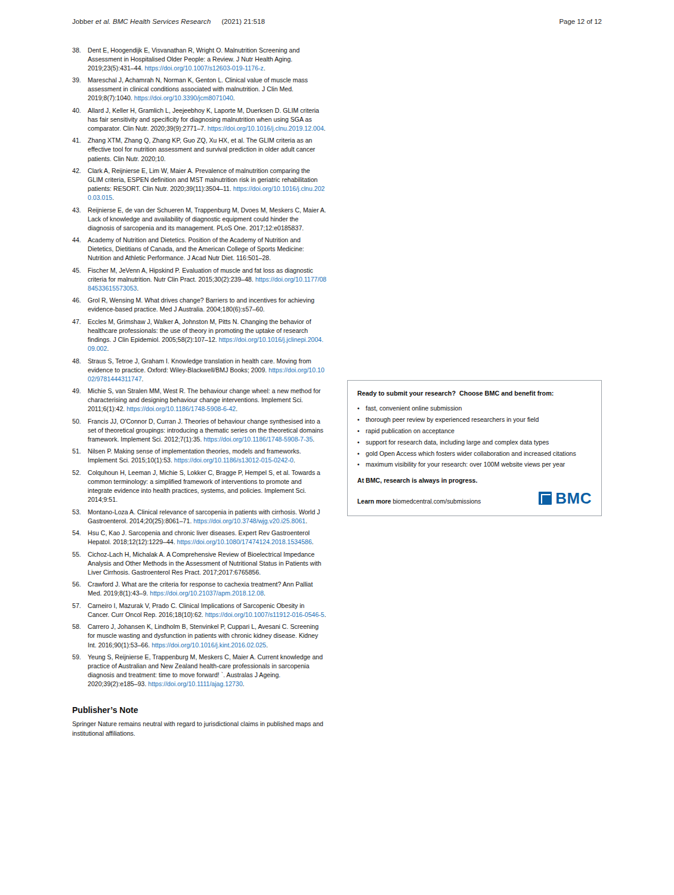Jobber et al. BMC Health Services Research(2021) 21:518
Page 12 of 12
Dent E, Hoogendijk E, Visvanathan R, Wright O. Malnutrition Screening and Assessment in Hospitalised Older People: a Review. J Nutr Health Aging. 2019;23(5):431–44. https://doi.org/10.1007/s12603-019-1176-z.
Mareschal J, Achamrah N, Norman K, Genton L. Clinical value of muscle mass assessment in clinical conditions associated with malnutrition. J Clin Med. 2019;8(7):1040. https://doi.org/10.3390/jcm8071040.
Allard J, Keller H, Gramlich L, Jeejeebhoy K, Laporte M, Duerksen D. GLIM criteria has fair sensitivity and specificity for diagnosing malnutrition when using SGA as comparator. Clin Nutr. 2020;39(9):2771–7. https://doi.org/10.1016/j.clnu.2019.12.004.
Zhang XTM, Zhang Q, Zhang KP, Guo ZQ, Xu HX, et al. The GLIM criteria as an effective tool for nutrition assessment and survival prediction in older adult cancer patients. Clin Nutr. 2020;10.
Clark A, Reijnierse E, Lim W, Maier A. Prevalence of malnutrition comparing the GLIM criteria, ESPEN definition and MST malnutrition risk in geriatric rehabilitation patients: RESORT. Clin Nutr. 2020;39(11):3504–11. https://doi.org/10.1016/j.clnu.2020.03.015.
Reijnierse E, de van der Schueren M, Trappenburg M, Dvoes M, Meskers C, Maier A. Lack of knowledge and availability of diagnostic equipment could hinder the diagnosis of sarcopenia and its management. PLoS One. 2017;12:e0185837.
Academy of Nutrition and Dietetics. Position of the Academy of Nutrition and Dietetics, Dietitians of Canada, and the American College of Sports Medicine: Nutrition and Athletic Performance. J Acad Nutr Diet. 116:501–28.
Fischer M, JeVenn A, Hipskind P. Evaluation of muscle and fat loss as diagnostic criteria for malnutrition. Nutr Clin Pract. 2015;30(2):239–48. https://doi.org/10.1177/0884533615573053.
Grol R, Wensing M. What drives change? Barriers to and incentives for achieving evidence-based practice. Med J Australia. 2004;180(6):s57–60.
Eccles M, Grimshaw J, Walker A, Johnston M, Pitts N. Changing the behavior of healthcare professionals: the use of theory in promoting the uptake of research findings. J Clin Epidemiol. 2005;58(2):107–12. https://doi.org/10.1016/j.jclinepi.2004.09.002.
Straus S, Tetroe J, Graham I. Knowledge translation in health care. Moving from evidence to practice. Oxford: Wiley-Blackwell/BMJ Books; 2009. https://doi.org/10.1002/9781444311747.
Michie S, van Stralen MM, West R. The behaviour change wheel: a new method for characterising and designing behaviour change interventions. Implement Sci. 2011;6(1):42. https://doi.org/10.1186/1748-5908-6-42.
Francis JJ, O'Connor D, Curran J. Theories of behaviour change synthesised into a set of theoretical groupings: introducing a thematic series on the theoretical domains framework. Implement Sci. 2012;7(1):35. https://doi.org/10.1186/1748-5908-7-35.
Nilsen P. Making sense of implementation theories, models and frameworks. Implement Sci. 2015;10(1):53. https://doi.org/10.1186/s13012-015-0242-0.
Colquhoun H, Leeman J, Michie S, Lokker C, Bragge P, Hempel S, et al. Towards a common terminology: a simplified framework of interventions to promote and integrate evidence into health practices, systems, and policies. Implement Sci. 2014;9:51.
Montano-Loza A. Clinical relevance of sarcopenia in patients with cirrhosis. World J Gastroenterol. 2014;20(25):8061–71. https://doi.org/10.3748/wjg.v20.i25.8061.
Hsu C, Kao J. Sarcopenia and chronic liver diseases. Expert Rev Gastroenterol Hepatol. 2018;12(12):1229–44. https://doi.org/10.1080/17474124.2018.1534586.
Cichoz-Lach H, Michalak A. A Comprehensive Review of Bioelectrical Impedance Analysis and Other Methods in the Assessment of Nutritional Status in Patients with Liver Cirrhosis. Gastroenterol Res Pract. 2017;2017:6765856.
Crawford J. What are the criteria for response to cachexia treatment? Ann Palliat Med. 2019;8(1):43–9. https://doi.org/10.21037/apm.2018.12.08.
Carneiro I, Mazurak V, Prado C. Clinical Implications of Sarcopenic Obesity in Cancer. Curr Oncol Rep. 2016;18(10):62. https://doi.org/10.1007/s11912-016-0546-5.
Carrero J, Johansen K, Lindholm B, Stenvinkel P, Cuppari L, Avesani C. Screening for muscle wasting and dysfunction in patients with chronic kidney disease. Kidney Int. 2016;90(1):53–66. https://doi.org/10.1016/j.kint.2016.02.025.
Yeung S, Reijnierse E, Trappenburg M, Meskers C, Maier A. Current knowledge and practice of Australian and New Zealand health-care professionals in sarcopenia diagnosis and treatment: time to move forward! `. Australas J Ageing. 2020;39(2):e185–93. https://doi.org/10.1111/ajag.12730.
Publisher’s Note
Springer Nature remains neutral with regard to jurisdictional claims in published maps and institutional affiliations.
Ready to submit your research? Choose BMC and benefit from:
fast, convenient online submission
thorough peer review by experienced researchers in your field
rapid publication on acceptance
support for research data, including large and complex data types
gold Open Access which fosters wider collaboration and increased citations
maximum visibility for your research: over 100M website views per year
At BMC, research is always in progress.
Learn more biomedcentral.com/submissions
BMC